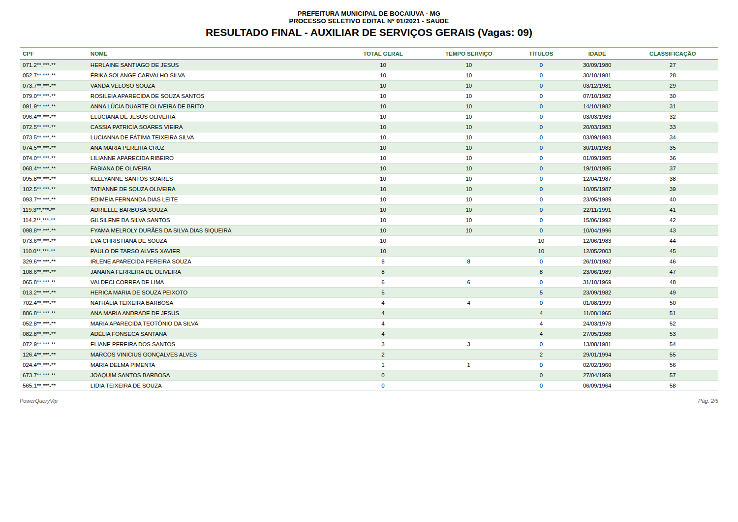PREFEITURA MUNICIPAL DE BOCAIUVA - MG
PROCESSO SELETIVO EDITAL Nº 01/2021 - SAÚDE
RESULTADO FINAL - AUXILIAR DE SERVIÇOS GERAIS (Vagas: 09)
| CPF | NOME | TOTAL GERAL | TEMPO SERVIÇO | TÍTULOS | IDADE | CLASSIFICAÇÃO |
| --- | --- | --- | --- | --- | --- | --- |
| 071.2**.***-** | HERLAINE SANTIAGO DE JESUS | 10 | 10 | 0 | 30/09/1980 | 27 |
| 052.7**.***-** | ÉRIKA SOLANGE CARVALHO SILVA | 10 | 10 | 0 | 30/10/1981 | 28 |
| 073.7**.***-** | VANDA VELOSO SOUZA | 10 | 10 | 0 | 03/12/1981 | 29 |
| 079.0**.***-** | ROSILEIA APARECIDA DE SOUZA SANTOS | 10 | 10 | 0 | 07/10/1982 | 30 |
| 091.9**.***-** | ANNA LÚCIA DUARTE OLIVEIRA DE BRITO | 10 | 10 | 0 | 14/10/1982 | 31 |
| 096.4**.***-** | ELUCIANA DE JESUS OLIVEIRA | 10 | 10 | 0 | 03/03/1983 | 32 |
| 072.5**.***-** | CASSIA PATRICIA SOARES VIEIRA | 10 | 10 | 0 | 20/03/1983 | 33 |
| 073.5**.***-** | LUCIANNA DE FÁTIMA TEIXEIRA SILVA | 10 | 10 | 0 | 03/09/1983 | 34 |
| 074.5**.***-** | ANA MARIA PEREIRA CRUZ | 10 | 10 | 0 | 30/10/1983 | 35 |
| 074.0**.***-** | LILIANNE APARECIDA RIBEIRO | 10 | 10 | 0 | 01/09/1985 | 36 |
| 068.4**.***-** | FABIANA DE OLIVEIRA | 10 | 10 | 0 | 19/10/1985 | 37 |
| 095.8**.***-** | KELLYANNE SANTOS SOARES | 10 | 10 | 0 | 12/04/1987 | 38 |
| 102.5**.***-** | TATIANNE DE SOUZA OLIVEIRA | 10 | 10 | 0 | 10/05/1987 | 39 |
| 093.7**.***-** | EDIMEIA FERNANDA DIAS LEITE | 10 | 10 | 0 | 23/05/1989 | 40 |
| 119.3**.***-** | ADRIELLE BARBOSA SOUZA | 10 | 10 | 0 | 22/11/1991 | 41 |
| 114.2**.***-** | GILSILENE DA SILVA SANTOS | 10 | 10 | 0 | 15/06/1992 | 42 |
| 098.8**.***-** | FYAMA MELROLY DURÃES DA SILVA DIAS SIQUEIRA | 10 | 10 | 0 | 10/04/1996 | 43 |
| 073.6**.***-** | EVA CHRISTIANA DE SOUZA | 10 | | 10 | 12/06/1983 | 44 |
| 110.0**.***-** | PAULO DE TARSO ALVES XAVIER | 10 | | 10 | 12/05/2003 | 45 |
| 329.6**.***-** | IRLENE APARECIDA PEREIRA SOUZA | 8 | 8 | 0 | 26/10/1982 | 46 |
| 108.6**.***-** | JANAINA FERREIRA DE OLIVEIRA | 8 | | 8 | 23/06/1989 | 47 |
| 065.8**.***-** | VALDECI CORREA DE LIMA | 6 | 6 | 0 | 31/10/1969 | 48 |
| 013.2**.***-** | HERICA MARIA DE SOUZA PEIXOTO | 5 | | 5 | 23/09/1982 | 49 |
| 702.4**.***-** | NATHÁLIA TEIXEIRA BARBOSA | 4 | 4 | 0 | 01/08/1999 | 50 |
| 886.8**.***-** | ANA MARIA ANDRADE DE JESUS | 4 | | 4 | 11/08/1965 | 51 |
| 052.8**.***-** | MARIA APARECIDA TEOTÔNIO DA SILVA | 4 | | 4 | 24/03/1978 | 52 |
| 082.8**.***-** | ADÉLIA FONSECA SANTANA | 4 | | 4 | 27/05/1988 | 53 |
| 072.9**.***-** | ELIANE PEREIRA DOS SANTOS | 3 | 3 | 0 | 13/08/1981 | 54 |
| 126.4**.***-** | MARCOS VINICIUS GONÇALVES ALVES | 2 | | 2 | 29/01/1994 | 55 |
| 024.4**.***-** | MARIA DELMA PIMENTA | 1 | 1 | 0 | 02/02/1960 | 56 |
| 673.7**.***-** | JOAQUIM SANTOS BARBOSA | 0 | | 0 | 27/04/1959 | 57 |
| 565.1**.***-** | LIDIA TEIXEIRA DE SOUZA | 0 | | 0 | 06/09/1964 | 58 |
PowerQueryVip Pág. 2/5